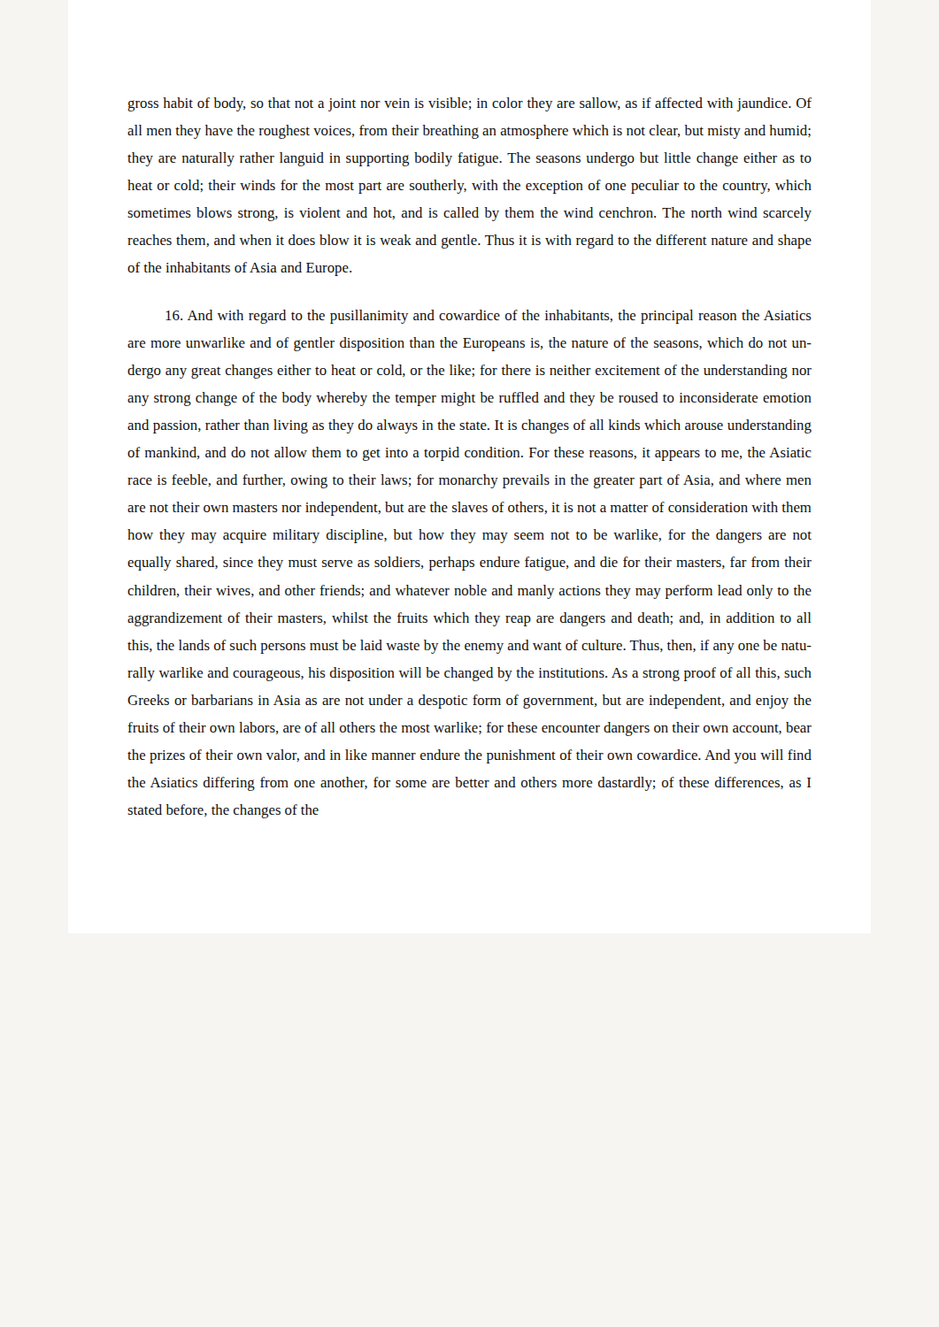gross habit of body, so that not a joint nor vein is visible; in color they are sallow, as if affected with jaundice. Of all men they have the roughest voices, from their breathing an atmosphere which is not clear, but misty and humid; they are naturally rather languid in supporting bodily fatigue. The seasons undergo but little change either as to heat or cold; their winds for the most part are southerly, with the exception of one peculiar to the country, which sometimes blows strong, is violent and hot, and is called by them the wind cenchron. The north wind scarcely reaches them, and when it does blow it is weak and gentle. Thus it is with regard to the different nature and shape of the inhabitants of Asia and Europe.
16. And with regard to the pusillanimity and cowardice of the inhabitants, the principal reason the Asiatics are more unwarlike and of gentler disposition than the Europeans is, the nature of the seasons, which do not undergo any great changes either to heat or cold, or the like; for there is neither excitement of the understanding nor any strong change of the body whereby the temper might be ruffled and they be roused to inconsiderate emotion and passion, rather than living as they do always in the state. It is changes of all kinds which arouse understanding of mankind, and do not allow them to get into a torpid condition. For these reasons, it appears to me, the Asiatic race is feeble, and further, owing to their laws; for monarchy prevails in the greater part of Asia, and where men are not their own masters nor independent, but are the slaves of others, it is not a matter of consideration with them how they may acquire military discipline, but how they may seem not to be warlike, for the dangers are not equally shared, since they must serve as soldiers, perhaps endure fatigue, and die for their masters, far from their children, their wives, and other friends; and whatever noble and manly actions they may perform lead only to the aggrandizement of their masters, whilst the fruits which they reap are dangers and death; and, in addition to all this, the lands of such persons must be laid waste by the enemy and want of culture. Thus, then, if any one be naturally warlike and courageous, his disposition will be changed by the institutions. As a strong proof of all this, such Greeks or barbarians in Asia as are not under a despotic form of government, but are independent, and enjoy the fruits of their own labors, are of all others the most warlike; for these encounter dangers on their own account, bear the prizes of their own valor, and in like manner endure the punishment of their own cowardice. And you will find the Asiatics differing from one another, for some are better and others more dastardly; of these differences, as I stated before, the changes of the